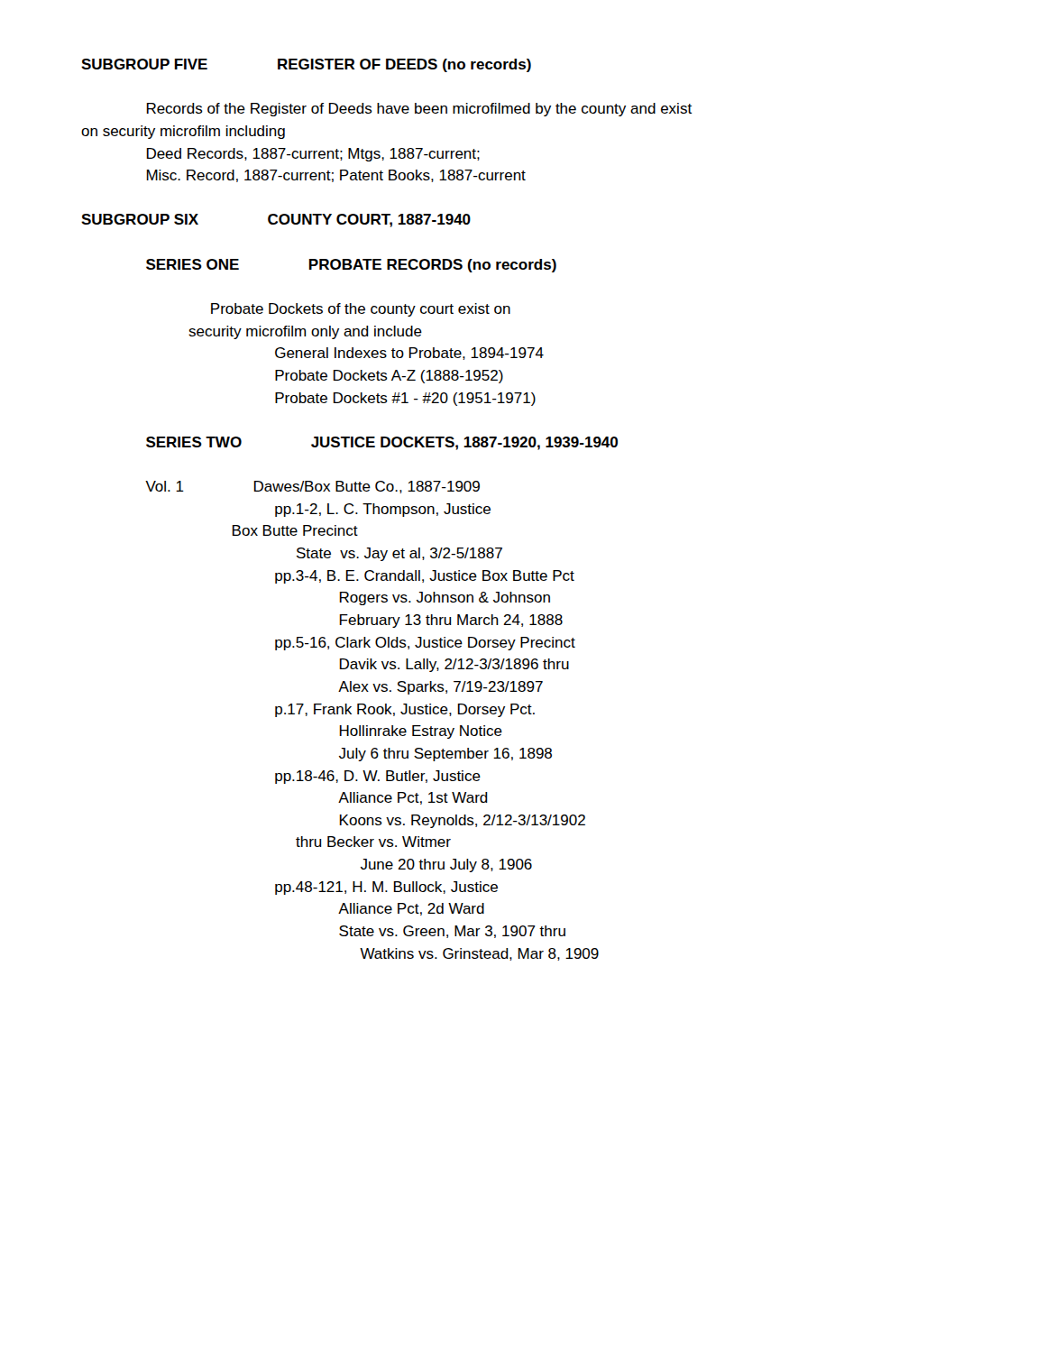SUBGROUP FIVE REGISTER OF DEEDS (no records)
Records of the Register of Deeds have been microfilmed by the county and exist
on security microfilm including
Deed Records, 1887-current; Mtgs, 1887-current;
Misc. Record, 1887-current; Patent Books, 1887-current
SUBGROUP SIX COUNTY COURT, 1887-1940
SERIES ONE PROBATE RECORDS (no records)
Probate Dockets of the county court exist on
security microfilm only and include
General Indexes to Probate, 1894-1974
Probate Dockets A-Z (1888-1952)
Probate Dockets #1 - #20 (1951-1971)
SERIES TWO JUSTICE DOCKETS, 1887-1920, 1939-1940
Vol. 1 Dawes/Box Butte Co., 1887-1909
pp.1-2, L. C. Thompson, Justice
Box Butte Precinct
State vs. Jay et al, 3/2-5/1887
pp.3-4, B. E. Crandall, Justice Box Butte Pct
Rogers vs. Johnson & Johnson
February 13 thru March 24, 1888
pp.5-16, Clark Olds, Justice Dorsey Precinct
Davik vs. Lally, 2/12-3/3/1896 thru
Alex vs. Sparks, 7/19-23/1897
p.17, Frank Rook, Justice, Dorsey Pct.
Hollinrake Estray Notice
July 6 thru September 16, 1898
pp.18-46, D. W. Butler, Justice
Alliance Pct, 1st Ward
Koons vs. Reynolds, 2/12-3/13/1902
thru Becker vs. Witmer
June 20 thru July 8, 1906
pp.48-121, H. M. Bullock, Justice
Alliance Pct, 2d Ward
State vs. Green, Mar 3, 1907 thru
Watkins vs. Grinstead, Mar 8, 1909